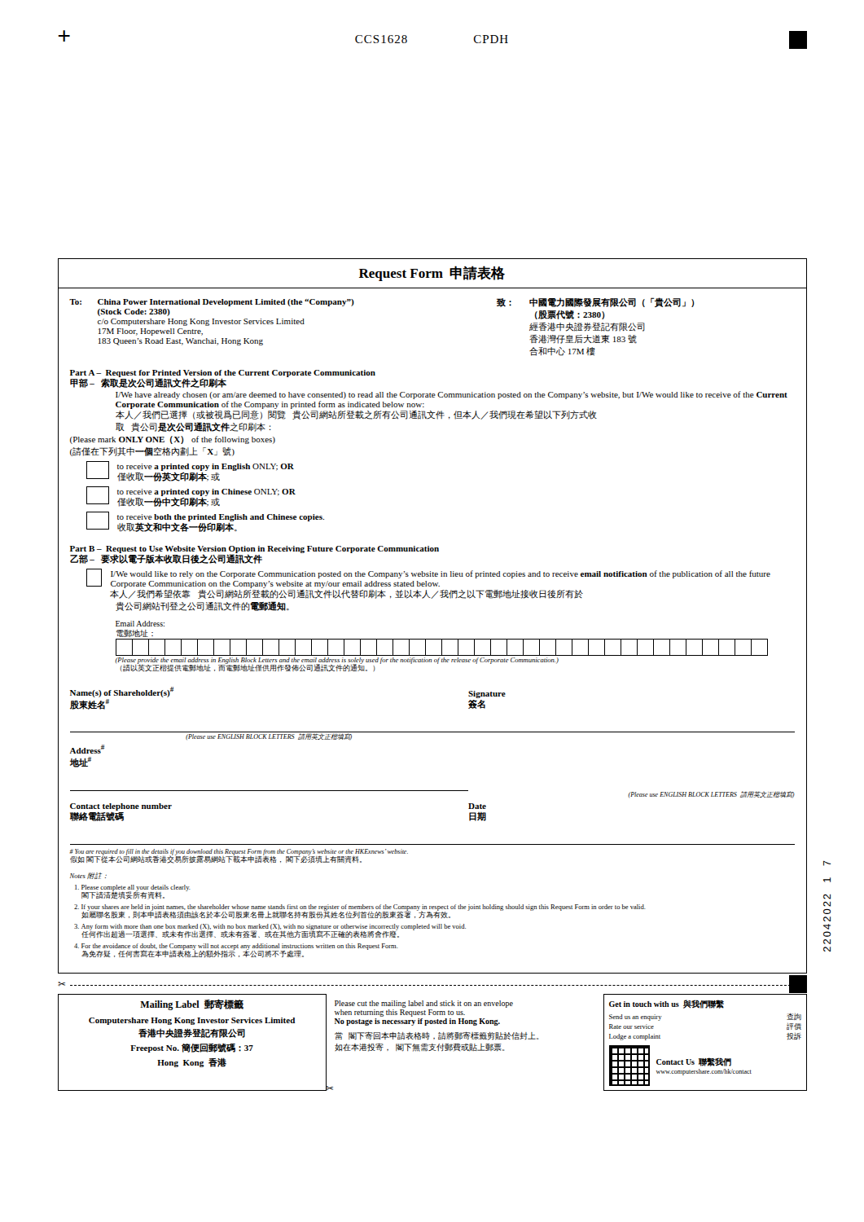+
CCS1628 CPDH
22042022 1 7
Request Form 申請表格
| To: | China Power International Development Limited (the “Company”) (Stock Code: 2380) c/o Computershare Hong Kong Investor Services Limited 17M Floor, Hopewell Centre, 183 Queen’s Road East, Wanchai, Hong Kong | 致： | 中國電力國際發展有限公司（「貴公司」） （股票代號：2380） 經香港中央證券登記有限公司 香港灣仔皇后大道東 183 號 合和中心 17M 樓 |
Part A – Request for Printed Version of the Current Corporate Communication
甲部 – 索取是次公司通訊文件之印刷本
I/We have already chosen (or am/are deemed to have consented) to read all the Corporate Communication posted on the Company’s website, but I/We would like to receive of the Current Corporate Communication of the Company in printed form as indicated below now:
本人／我們已選擇（或被視爲已同意）閱覽 貴公司網站所登載之所有公司通訊文件，但本人／我們現在希望以下列方式收
取 貴公司是次公司通訊文件之印刷本：
(Please mark ONLY ONE（X） of the following boxes)
(請僅在下列其中一個空格內劃上「X」號)
to receive a printed copy in English ONLY; OR
僅收取一份英文印刷本; 或
to receive a printed copy in Chinese ONLY; OR
僅收取一份中文印刷本; 或
to receive both the printed English and Chinese copies.
收取英文和中文各一份印刷本。
Part B – Request to Use Website Version Option in Receiving Future Corporate Communication
乙部 – 要求以電子版本收取日後之公司通訊文件
I/We would like to rely on the Corporate Communication posted on the Company’s website in lieu of printed copies and to receive email notification of the publication of all the future Corporate Communication on the Company’s website at my/our email address stated below.
本人／我們希望依靠 貴公司網站所登載的公司通訊文件以代替印刷本，並以本人／我們之以下電郵地址接收日後所有於
貴公司網站刊登之公司通訊文件的電郵通知。
Email Address:
電郵地址：
(Please provide the email address in English Block Letters and the email address is solely used for the notification of the release of Corporate Communication.)
（請以英文正楷提供電郵地址，而電郵地址僅供用作發佈公司通訊文件的通知。）
| Name(s) of Shareholder(s) # 股東姓名 # | Signature 簽名 |
| (Please use ENGLISH BLOCK LETTERS 請用英文正楷填寫) | |
| Address # 地址 # | |
| | (Please use ENGLISH BLOCK LETTERS 請用英文正楷填寫) |
| Contact telephone number 聯絡電話號碼 | Date 日期 |
# You are required to fill in the details if you download this Request Form from the Company’s website or the HKExnews’ website.
假如 閣下從本公司網站或香港交易所披露易網站下載本申請表格， 閣下必須填上有關資料。
Notes 附註：
Please complete all your details clearly.
閣下請清楚填妥所有資料。
If your shares are held in joint names, the shareholder whose name stands first on the register of members of the Company in respect of the joint holding should sign this Request Form in order to be valid.
如屬聯名股東，則本申請表格須由該名於本公司股東名冊上就聯名持有股份其姓名位列首位的股東簽署，方為有效。
Any form with more than one box marked (X), with no box marked (X), with no signature or otherwise incorrectly completed will be void.
任何作出超過一項選擇、或未有作出選擇、或未有簽署、或在其他方面填寫不正確的表格將會作廢。
For the avoidance of doubt, the Company will not accept any additional instructions written on this Request Form.
為免存疑，任何書寫在本申請表格上的額外指示，本公司將不予處理。
✂
Mailing Label 郵寄標籤
Computershare Hong Kong Investor Services Limited
香港中央證券登記有限公司
Freepost No. 簡便回郵號碼：37
Hong Kong 香港
✂
Please cut the mailing label and stick it on an envelope
when returning this Request Form to us.
No postage is necessary if posted in Hong Kong.
當 閣下寄回本申請表格時，請將郵寄標籤剪貼於信封上。
如在本港投寄， 閣下無需支付郵費或貼上郵票。
Get in touch with us 與我們聯繫
Send us an enquiry 查詢
Rate our service 評價
Lodge a complaint 投訴
Contact Us 聯繫我們
www.computershare.com/hk/contact